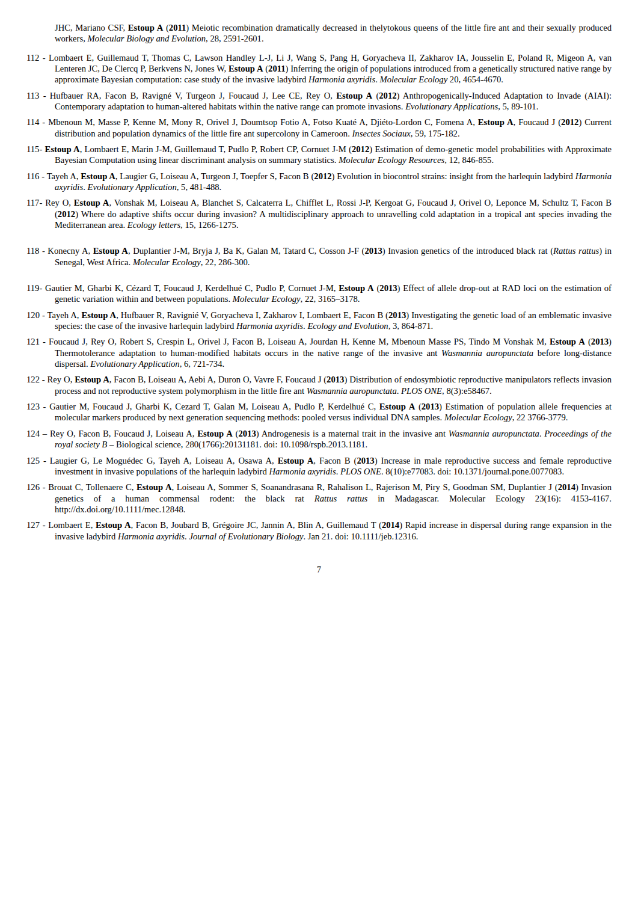JHC, Mariano CSF, Estoup A (2011) Meiotic recombination dramatically decreased in thelytokous queens of the little fire ant and their sexually produced workers, Molecular Biology and Evolution, 28, 2591-2601.
112 - Lombaert E, Guillemaud T, Thomas C, Lawson Handley L-J, Li J, Wang S, Pang H, Goryacheva II, Zakharov IA, Jousselin E, Poland R, Migeon A, van Lenteren JC, De Clercq P, Berkvens N, Jones W, Estoup A (2011) Inferring the origin of populations introduced from a genetically structured native range by approximate Bayesian computation: case study of the invasive ladybird Harmonia axyridis. Molecular Ecology 20, 4654-4670.
113 - Hufbauer RA, Facon B, Ravigné V, Turgeon J, Foucaud J, Lee CE, Rey O, Estoup A (2012) Anthropogenically-Induced Adaptation to Invade (AIAI): Contemporary adaptation to human-altered habitats within the native range can promote invasions. Evolutionary Applications, 5, 89-101.
114 - Mbenoun M, Masse P, Kenne M, Mony R, Orivel J, Doumtsop Fotio A, Fotso Kuaté A, Djiéto-Lordon C, Fomena A, Estoup A, Foucaud J (2012) Current distribution and population dynamics of the little fire ant supercolony in Cameroon. Insectes Sociaux, 59, 175-182.
115- Estoup A, Lombaert E, Marin J-M, Guillemaud T, Pudlo P, Robert CP, Cornuet J-M (2012) Estimation of demo-genetic model probabilities with Approximate Bayesian Computation using linear discriminant analysis on summary statistics. Molecular Ecology Resources, 12, 846-855.
116 - Tayeh A, Estoup A, Laugier G, Loiseau A, Turgeon J, Toepfer S, Facon B (2012) Evolution in biocontrol strains: insight from the harlequin ladybird Harmonia axyridis. Evolutionary Application, 5, 481-488.
117- Rey O, Estoup A, Vonshak M, Loiseau A, Blanchet S, Calcaterra L, Chifflet L, Rossi J-P, Kergoat G, Foucaud J, Orivel O, Leponce M, Schultz T, Facon B (2012) Where do adaptive shifts occur during invasion? A multidisciplinary approach to unravelling cold adaptation in a tropical ant species invading the Mediterranean area. Ecology letters, 15, 1266-1275.
118 - Konecny A, Estoup A, Duplantier J-M, Bryja J, Ba K, Galan M, Tatard C, Cosson J-F (2013) Invasion genetics of the introduced black rat (Rattus rattus) in Senegal, West Africa. Molecular Ecology, 22, 286-300.
119- Gautier M, Gharbi K, Cézard T, Foucaud J, Kerdelhué C, Pudlo P, Cornuet J-M, Estoup A (2013) Effect of allele drop-out at RAD loci on the estimation of genetic variation within and between populations. Molecular Ecology, 22, 3165–3178.
120 - Tayeh A, Estoup A, Hufbauer R, Ravignié V, Goryacheva I, Zakharov I, Lombaert E, Facon B (2013) Investigating the genetic load of an emblematic invasive species: the case of the invasive harlequin ladybird Harmonia axyridis. Ecology and Evolution, 3, 864-871.
121 - Foucaud J, Rey O, Robert S, Crespin L, Orivel J, Facon B, Loiseau A, Jourdan H, Kenne M, Mbenoun Masse PS, Tindo M Vonshak M, Estoup A (2013) Thermotolerance adaptation to human-modified habitats occurs in the native range of the invasive ant Wasmannia auropunctata before long-distance dispersal. Evolutionary Application, 6, 721-734.
122 - Rey O, Estoup A, Facon B, Loiseau A, Aebi A, Duron O, Vavre F, Foucaud J (2013) Distribution of endosymbiotic reproductive manipulators reflects invasion process and not reproductive system polymorphism in the little fire ant Wasmannia auropunctata. PLOS ONE, 8(3):e58467.
123 - Gautier M, Foucaud J, Gharbi K, Cezard T, Galan M, Loiseau A, Pudlo P, Kerdelhué C, Estoup A (2013) Estimation of population allele frequencies at molecular markers produced by next generation sequencing methods: pooled versus individual DNA samples. Molecular Ecology, 22 3766-3779.
124 – Rey O, Facon B, Foucaud J, Loiseau A, Estoup A (2013) Androgenesis is a maternal trait in the invasive ant Wasmannia auropunctata. Proceedings of the royal society B – Biological science, 280(1766):20131181. doi: 10.1098/rspb.2013.1181.
125 - Laugier G, Le Moguédec G, Tayeh A, Loiseau A, Osawa A, Estoup A, Facon B (2013) Increase in male reproductive success and female reproductive investment in invasive populations of the harlequin ladybird Harmonia axyridis. PLOS ONE. 8(10):e77083. doi: 10.1371/journal.pone.0077083.
126 - Brouat C, Tollenaere C, Estoup A, Loiseau A, Sommer S, Soanandrasana R, Rahalison L, Rajerison M, Piry S, Goodman SM, Duplantier J (2014) Invasion genetics of a human commensal rodent: the black rat Rattus rattus in Madagascar. Molecular Ecology 23(16): 4153-4167. http://dx.doi.org/10.1111/mec.12848.
127 - Lombaert E, Estoup A, Facon B, Joubard B, Grégoire JC, Jannin A, Blin A, Guillemaud T (2014) Rapid increase in dispersal during range expansion in the invasive ladybird Harmonia axyridis. Journal of Evolutionary Biology. Jan 21. doi: 10.1111/jeb.12316.
7